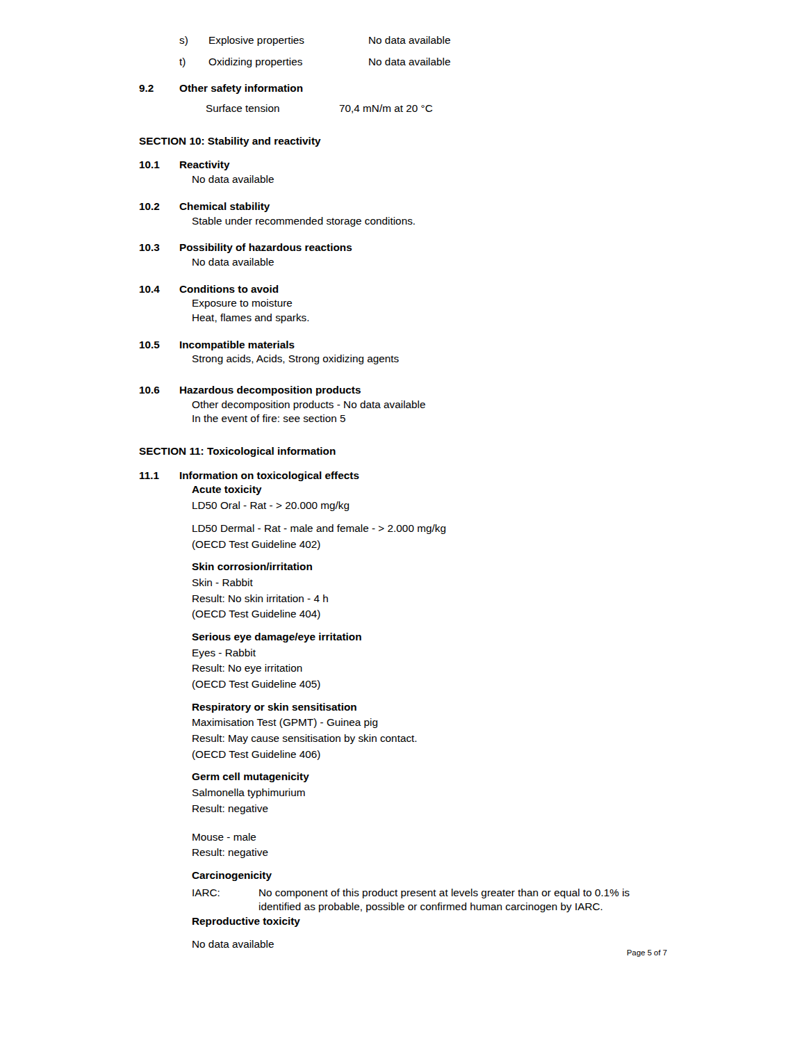s)
Explosive properties
No data available
t)
Oxidizing properties
No data available
9.2
Other safety information
Surface tension
70,4 mN/m at 20 °C
SECTION 10: Stability and reactivity
10.1
Reactivity
No data available
10.2
Chemical stability
Stable under recommended storage conditions.
10.3
Possibility of hazardous reactions
No data available
10.4
Conditions to avoid
Exposure to moisture
Heat, flames and sparks.
10.5
Incompatible materials
Strong acids, Acids, Strong oxidizing agents
10.6
Hazardous decomposition products
Other decomposition products - No data available
In the event of fire: see section 5
SECTION 11: Toxicological information
11.1
Information on toxicological effects
Acute toxicity
LD50 Oral - Rat - > 20.000 mg/kg
LD50 Dermal - Rat - male and female - > 2.000 mg/kg
(OECD Test Guideline 402)
Skin corrosion/irritation
Skin - Rabbit
Result: No skin irritation - 4 h
(OECD Test Guideline 404)
Serious eye damage/eye irritation
Eyes - Rabbit
Result: No eye irritation
(OECD Test Guideline 405)
Respiratory or skin sensitisation
Maximisation Test (GPMT) - Guinea pig
Result: May cause sensitisation by skin contact.
(OECD Test Guideline 406)
Germ cell mutagenicity
Salmonella typhimurium
Result: negative
Mouse - male
Result: negative
Carcinogenicity
IARC:
No component of this product present at levels greater than or equal to 0.1% is identified as probable, possible or confirmed human carcinogen by IARC.
Reproductive toxicity
No data available
Page 5 of 7